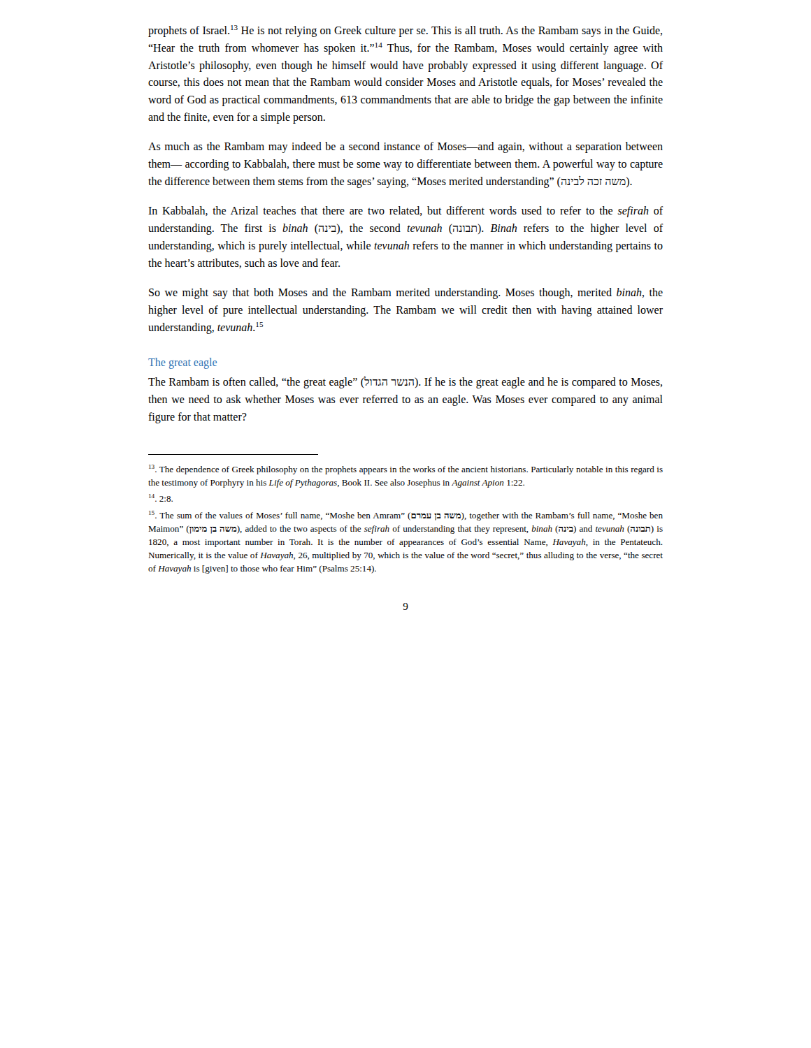prophets of Israel.13 He is not relying on Greek culture per se. This is all truth. As the Rambam says in the Guide, “Hear the truth from whomever has spoken it.”14 Thus, for the Rambam, Moses would certainly agree with Aristotle’s philosophy, even though he himself would have probably expressed it using different language. Of course, this does not mean that the Rambam would consider Moses and Aristotle equals, for Moses’ revealed the word of God as practical commandments, 613 commandments that are able to bridge the gap between the infinite and the finite, even for a simple person.
As much as the Rambam may indeed be a second instance of Moses—and again, without a separation between them— according to Kabbalah, there must be some way to differentiate between them. A powerful way to capture the difference between them stems from the sages’ saying, “Moses merited understanding” (משה זכה לבינה).
In Kabbalah, the Arizal teaches that there are two related, but different words used to refer to the sefirah of understanding. The first is binah (בינה), the second tevunah (תבונה). Binah refers to the higher level of understanding, which is purely intellectual, while tevunah refers to the manner in which understanding pertains to the heart’s attributes, such as love and fear.
So we might say that both Moses and the Rambam merited understanding. Moses though, merited binah, the higher level of pure intellectual understanding. The Rambam we will credit then with having attained lower understanding, tevunah.15
The great eagle
The Rambam is often called, “the great eagle” (הנשר הגדול). If he is the great eagle and he is compared to Moses, then we need to ask whether Moses was ever referred to as an eagle. Was Moses ever compared to any animal figure for that matter?
13. The dependence of Greek philosophy on the prophets appears in the works of the ancient historians. Particularly notable in this regard is the testimony of Porphyry in his Life of Pythagoras, Book II. See also Josephus in Against Apion 1:22.
14. 2:8.
15. The sum of the values of Moses’ full name, “Moshe ben Amram” (משה בן עמרם), together with the Rambam’s full name, “Moshe ben Maimon” (משה בן מימון), added to the two aspects of the sefirah of understanding that they represent, binah (בינה) and tevunah (תבונה) is 1820, a most important number in Torah. It is the number of appearances of God’s essential Name, Havayah, in the Pentateuch. Numerically, it is the value of Havayah, 26, multiplied by 70, which is the value of the word “secret,” thus alluding to the verse, “the secret of Havayah is [given] to those who fear Him” (Psalms 25:14).
9